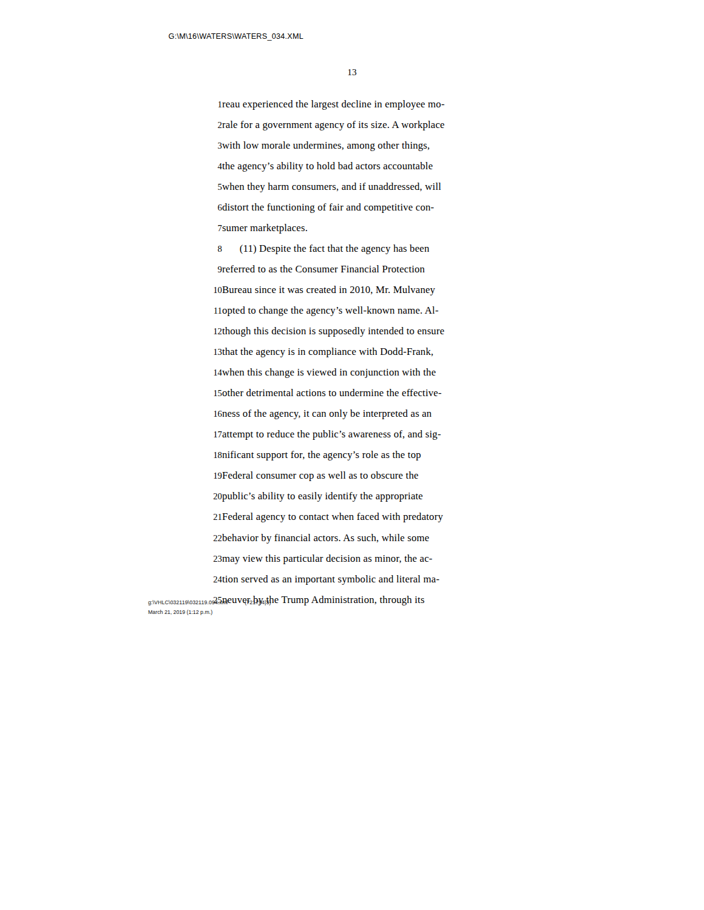G:\M\16\WATERS\WATERS_034.XML
13
| 1 | reau experienced the largest decline in employee mo- |
| 2 | rale for a government agency of its size. A workplace |
| 3 | with low morale undermines, among other things, |
| 4 | the agency’s ability to hold bad actors accountable |
| 5 | when they harm consumers, and if unaddressed, will |
| 6 | distort the functioning of fair and competitive con- |
| 7 | sumer marketplaces. |
| 8 | (11) Despite the fact that the agency has been |
| 9 | referred to as the Consumer Financial Protection |
| 10 | Bureau since it was created in 2010, Mr. Mulvaney |
| 11 | opted to change the agency’s well-known name. Al- |
| 12 | though this decision is supposedly intended to ensure |
| 13 | that the agency is in compliance with Dodd-Frank, |
| 14 | when this change is viewed in conjunction with the |
| 15 | other detrimental actions to undermine the effective- |
| 16 | ness of the agency, it can only be interpreted as an |
| 17 | attempt to reduce the public’s awareness of, and sig- |
| 18 | nificant support for, the agency’s role as the top |
| 19 | Federal consumer cop as well as to obscure the |
| 20 | public’s ability to easily identify the appropriate |
| 21 | Federal agency to contact when faced with predatory |
| 22 | behavior by financial actors. As such, while some |
| 23 | may view this particular decision as minor, the ac- |
| 24 | tion served as an important symbolic and literal ma- |
| 25 | neuver by the Trump Administration, through its |
g:\VHLC\032119\032119.094.xml (721794|3)
March 21, 2019 (1:12 p.m.)